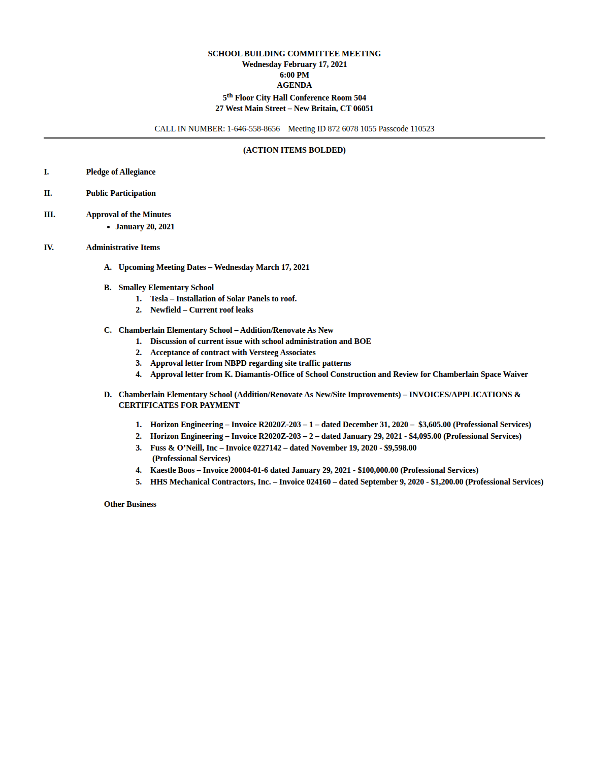SCHOOL BUILDING COMMITTEE MEETING
Wednesday February 17, 2021
6:00 PM
AGENDA
5th Floor City Hall Conference Room 504
27 West Main Street – New Britain, CT 06051
CALL IN NUMBER: 1-646-558-8656 Meeting ID 872 6078 1055 Passcode 110523
(ACTION ITEMS BOLDED)
I. Pledge of Allegiance
II. Public Participation
III. Approval of the Minutes
January 20, 2021
IV. Administrative Items
A. Upcoming Meeting Dates – Wednesday March 17, 2021
B. Smalley Elementary School
1. Tesla – Installation of Solar Panels to roof.
2. Newfield – Current roof leaks
C. Chamberlain Elementary School – Addition/Renovate As New
1. Discussion of current issue with school administration and BOE
2. Acceptance of contract with Versteeg Associates
3. Approval letter from NBPD regarding site traffic patterns
4. Approval letter from K. Diamantis-Office of School Construction and Review for Chamberlain Space Waiver
D. Chamberlain Elementary School (Addition/Renovate As New/Site Improvements) – INVOICES/APPLICATIONS & CERTIFICATES FOR PAYMENT
1. Horizon Engineering – Invoice R2020Z-203 – 1 – dated December 31, 2020 – $3,605.00 (Professional Services)
2. Horizon Engineering – Invoice R2020Z-203 – 2 – dated January 29, 2021 - $4,095.00 (Professional Services)
3. Fuss & O’Neill, Inc – Invoice 0227142 – dated November 19, 2020 - $9,598.00
(Professional Services)
4. Kaestle Boos – Invoice 20004-01-6 dated January 29, 2021 - $100,000.00 (Professional Services)
5. HHS Mechanical Contractors, Inc. – Invoice 024160 – dated September 9, 2020 - $1,200.00 (Professional Services)
Other Business